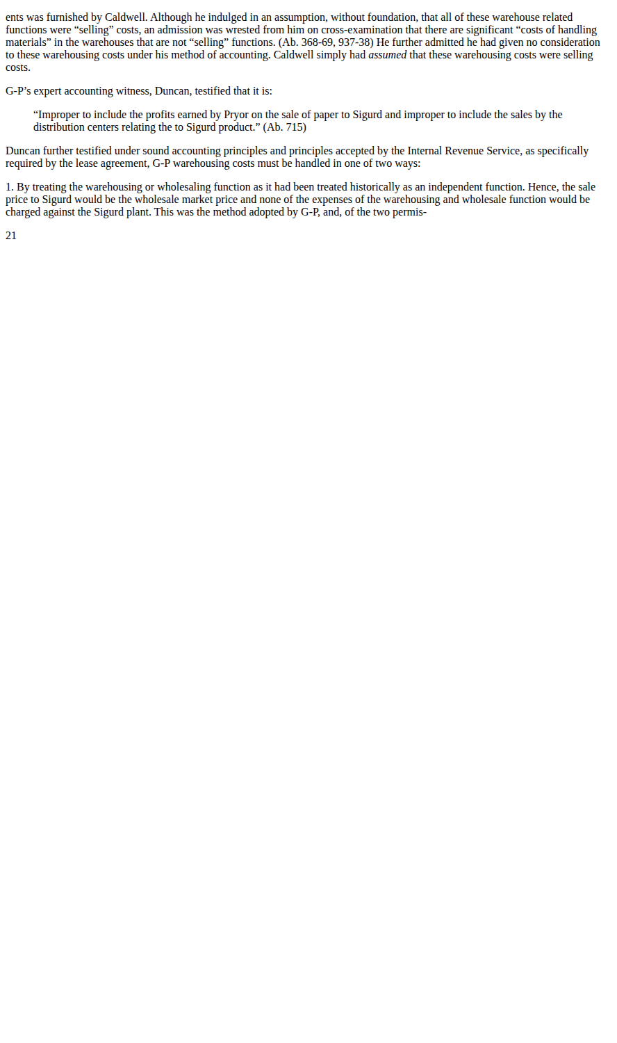ents was furnished by Caldwell. Although he indulged in an assumption, without foundation, that all of these warehouse related functions were “selling” costs, an admission was wrested from him on cross-examination that there are significant “costs of handling materials” in the warehouses that are not “selling” functions. (Ab. 368-69, 937-38) He further admitted he had given no consideration to these warehousing costs under his method of accounting. Caldwell simply had assumed that these warehousing costs were selling costs.
G-P’s expert accounting witness, Duncan, testified that it is:
“Improper to include the profits earned by Pryor on the sale of paper to Sigurd and improper to include the sales by the distribution centers relating the to Sigurd product.” (Ab. 715)
Duncan further testified under sound accounting principles and principles accepted by the Internal Revenue Service, as specifically required by the lease agreement, G-P warehousing costs must be handled in one of two ways:
1. By treating the warehousing or wholesaling function as it had been treated historically as an independent function. Hence, the sale price to Sigurd would be the wholesale market price and none of the expenses of the warehousing and wholesale function would be charged against the Sigurd plant. This was the method adopted by G-P, and, of the two permis-
21